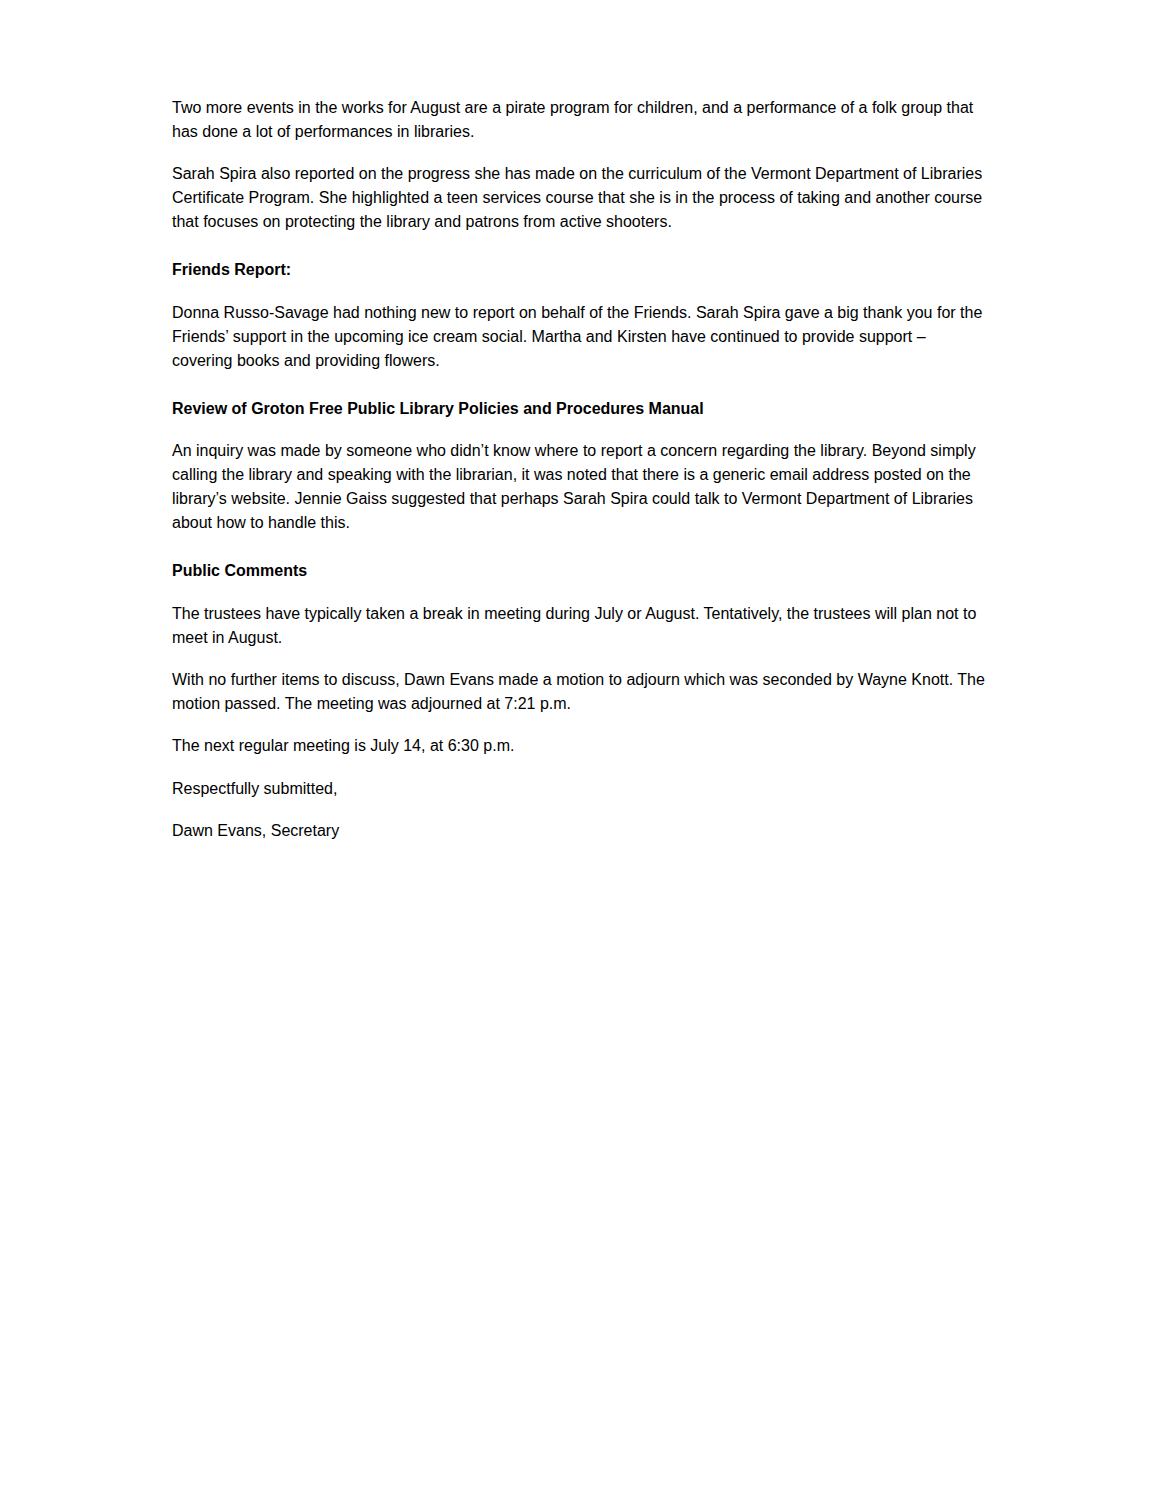Two more events in the works for August are a pirate program for children, and a performance of a folk group that has done a lot of performances in libraries.
Sarah Spira also reported on the progress she has made on the curriculum of the Vermont Department of Libraries Certificate Program. She highlighted a teen services course that she is in the process of taking and another course that focuses on protecting the library and patrons from active shooters.
Friends Report:
Donna Russo-Savage had nothing new to report on behalf of the Friends. Sarah Spira gave a big thank you for the Friends’ support in the upcoming ice cream social. Martha and Kirsten have continued to provide support – covering books and providing flowers.
Review of Groton Free Public Library Policies and Procedures Manual
An inquiry was made by someone who didn’t know where to report a concern regarding the library. Beyond simply calling the library and speaking with the librarian, it was noted that there is a generic email address posted on the library’s website. Jennie Gaiss suggested that perhaps Sarah Spira could talk to Vermont Department of Libraries about how to handle this.
Public Comments
The trustees have typically taken a break in meeting during July or August. Tentatively, the trustees will plan not to meet in August.
With no further items to discuss, Dawn Evans made a motion to adjourn which was seconded by Wayne Knott. The motion passed. The meeting was adjourned at 7:21 p.m.
The next regular meeting is July 14, at 6:30 p.m.
Respectfully submitted,
Dawn Evans, Secretary